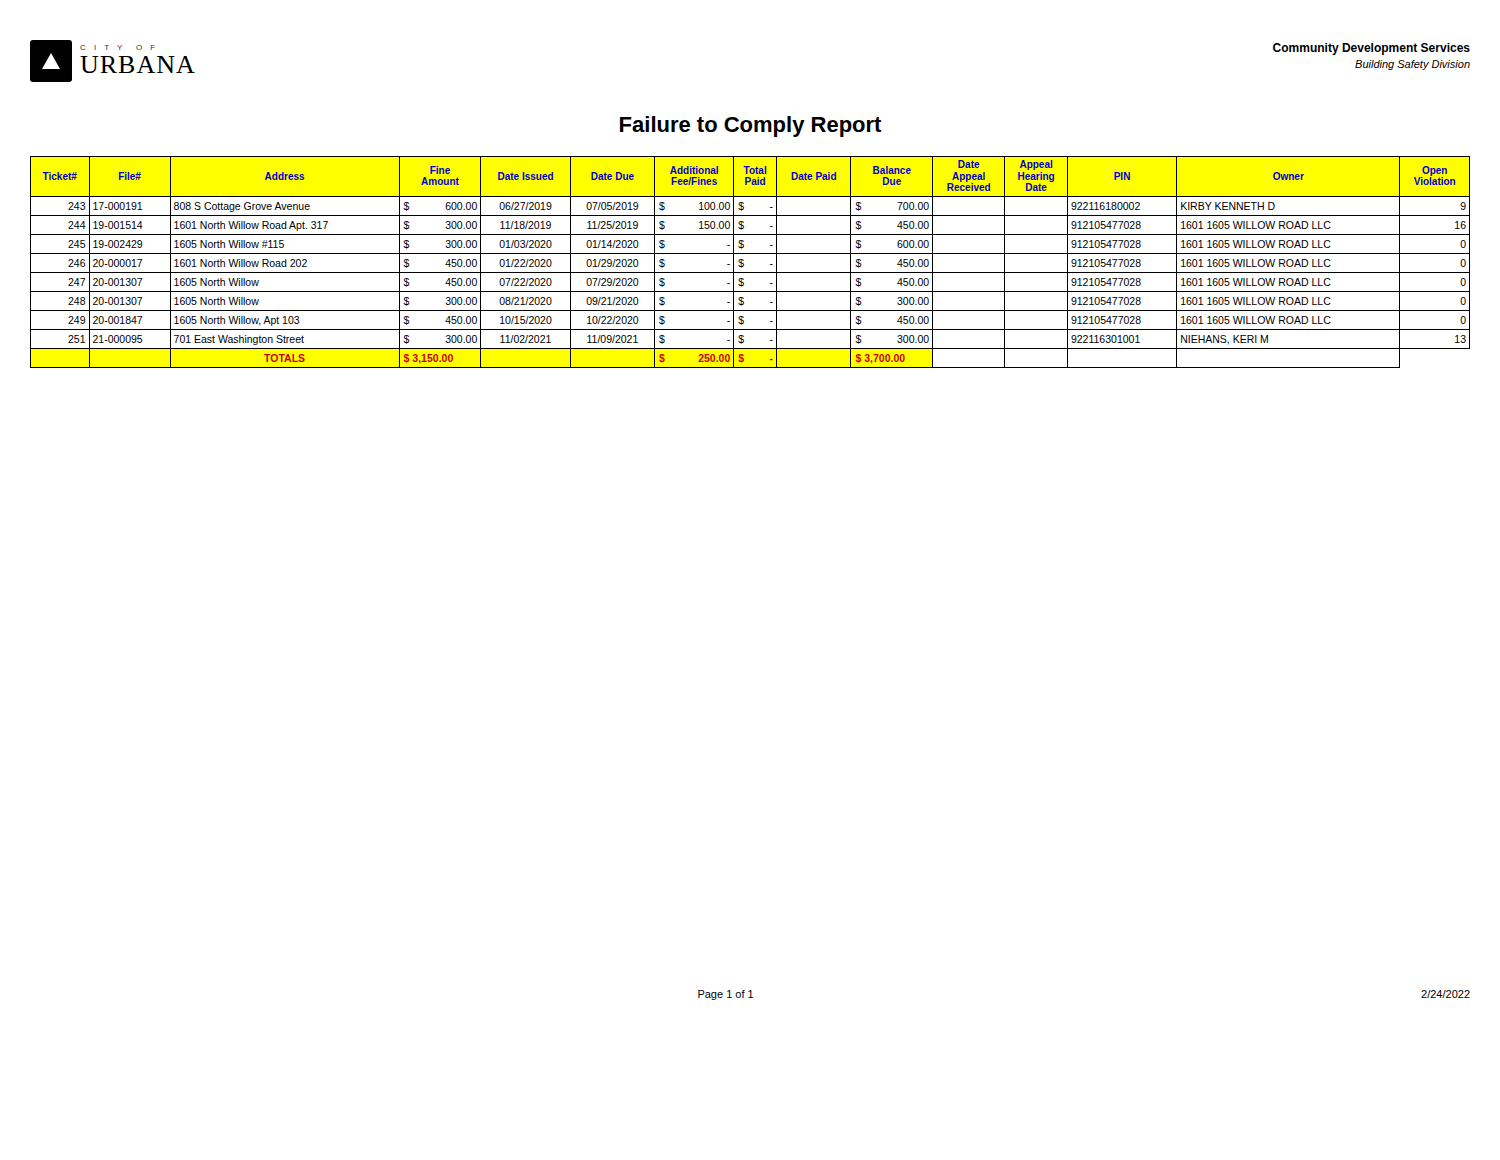C I T Y O F
URBANA
Community Development Services
Building Safety Division
Failure to Comply Report
| Ticket# | File# | Address | Fine Amount | Date Issued | Date Due | Additional Fee/Fines | Total Paid | Date Paid | Balance Due | Date Appeal Received | Appeal Hearing Date | PIN | Owner | Open Violation |
| --- | --- | --- | --- | --- | --- | --- | --- | --- | --- | --- | --- | --- | --- | --- |
| 243 | 17-000191 | 808 S Cottage Grove Avenue | $ 600.00 | 06/27/2019 | 07/05/2019 | $ 100.00 | $ - | | $ 700.00 | | | 922116180002 | KIRBY KENNETH D | 9 |
| 244 | 19-001514 | 1601 North Willow Road Apt. 317 | $ 300.00 | 11/18/2019 | 11/25/2019 | $ 150.00 | $ - | | $ 450.00 | | | 912105477028 | 1601 1605 WILLOW ROAD LLC | 16 |
| 245 | 19-002429 | 1605 North Willow #115 | $ 300.00 | 01/03/2020 | 01/14/2020 | $ - | $ - | | $ 600.00 | | | 912105477028 | 1601 1605 WILLOW ROAD LLC | 0 |
| 246 | 20-000017 | 1601 North Willow Road 202 | $ 450.00 | 01/22/2020 | 01/29/2020 | $ - | $ - | | $ 450.00 | | | 912105477028 | 1601 1605 WILLOW ROAD LLC | 0 |
| 247 | 20-001307 | 1605 North Willow | $ 450.00 | 07/22/2020 | 07/29/2020 | $ - | $ - | | $ 450.00 | | | 912105477028 | 1601 1605 WILLOW ROAD LLC | 0 |
| 248 | 20-001307 | 1605 North Willow | $ 300.00 | 08/21/2020 | 09/21/2020 | $ - | $ - | | $ 300.00 | | | 912105477028 | 1601 1605 WILLOW ROAD LLC | 0 |
| 249 | 20-001847 | 1605 North Willow, Apt 103 | $ 450.00 | 10/15/2020 | 10/22/2020 | $ - | $ - | | $ 450.00 | | | 912105477028 | 1601 1605 WILLOW ROAD LLC | 0 |
| 251 | 21-000095 | 701 East Washington Street | $ 300.00 | 11/02/2021 | 11/09/2021 | $ - | $ - | | $ 300.00 | | | 922116301001 | NIEHANS, KERI M | 13 |
| | | TOTALS | $ 3,150.00 | | | $ 250.00 | $ - | | $ 3,700.00 | | | | | |
Page 1 of 1
2/24/2022